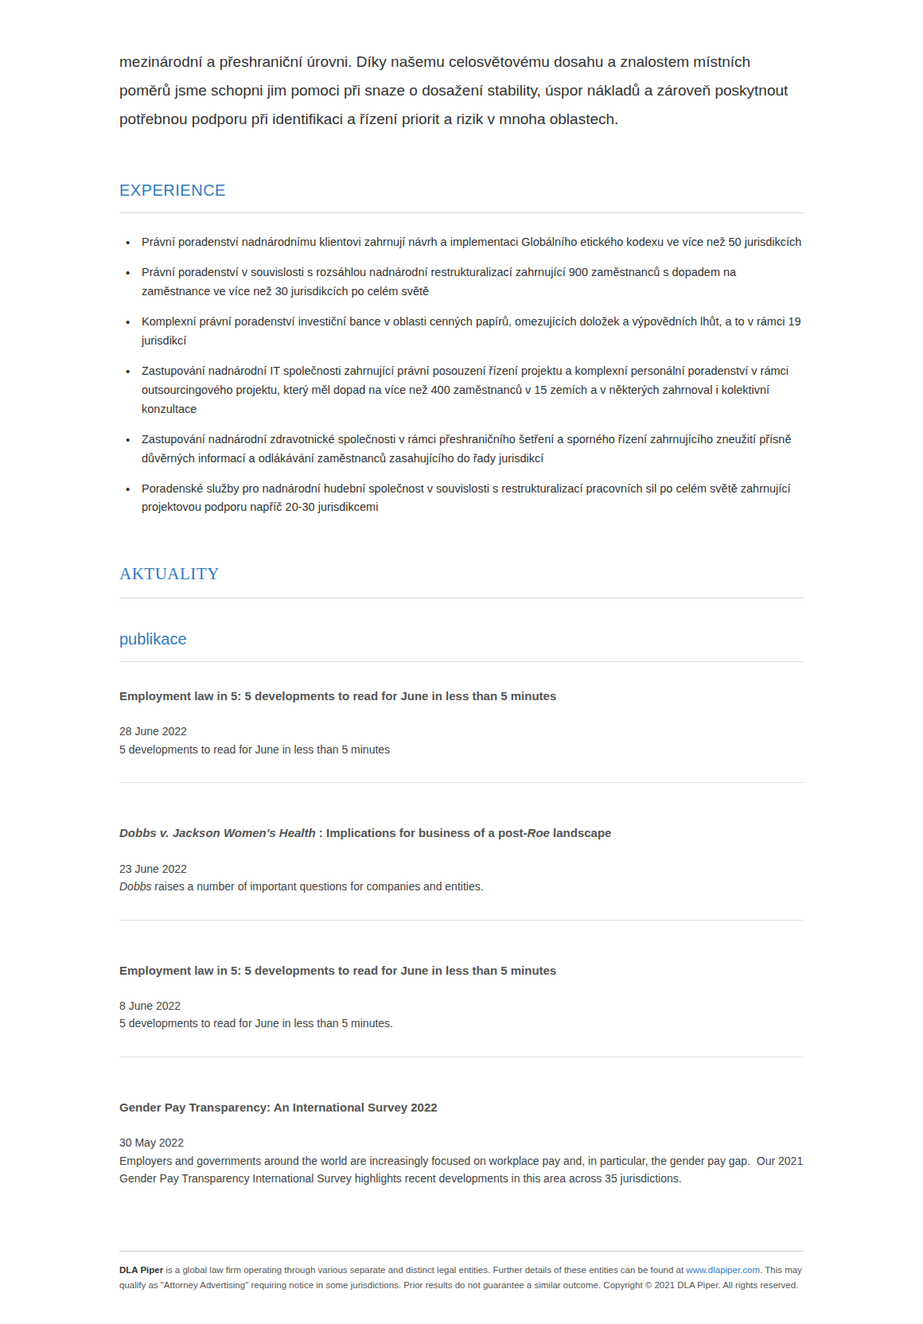mezinárodní a přeshraniční úrovni. Díky našemu celosvětovému dosahu a znalostem místních poměrů jsme schopni jim pomoci při snaze o dosažení stability, úspor nákladů a zároveň poskytnout potřebnou podporu při identifikaci a řízení priorit a rizik v mnoha oblastech.
EXPERIENCE
Právní poradenství nadnárodnímu klientovi zahrnují návrh a implementaci Globálního etického kodexu ve více než 50 jurisdikcích
Právní poradenství v souvislosti s rozsáhlou nadnárodní restrukturalizací zahrnující 900 zaměstnanců s dopadem na zaměstnance ve více než 30 jurisdikcích po celém světě
Komplexní právní poradenství investiční bance v oblasti cenných papírů, omezujících doložek a výpovědních lhůt, a to v rámci 19 jurisdikcí
Zastupování nadnárodní IT společnosti zahrnující právní posouzení řízení projektu a komplexní personální poradenství v rámci outsourcingového projektu, který měl dopad na více než 400 zaměstnanců v 15 zemích a v některých zahrnoval i kolektivní konzultace
Zastupování nadnárodní zdravotnické společnosti v rámci přeshraničního šetření a sporného řízení zahrnujícího zneužití přísně důvěrných informací a odlákávání zaměstnanců zasahujícího do řady jurisdikcí
Poradenské služby pro nadnárodní hudební společnost v souvislosti s restrukturalizací pracovních sil po celém světě zahrnující projektovou podporu napříč 20-30 jurisdikcemi
AKTUALITY
publikace
Employment law in 5: 5 developments to read for June in less than 5 minutes
28 June 2022
5 developments to read for June in less than 5 minutes
Dobbs v. Jackson Women's Health : Implications for business of a post-Roe landscape
23 June 2022
Dobbs raises a number of important questions for companies and entities.
Employment law in 5: 5 developments to read for June in less than 5 minutes
8 June 2022
5 developments to read for June in less than 5 minutes.
Gender Pay Transparency: An International Survey 2022
30 May 2022
Employers and governments around the world are increasingly focused on workplace pay and, in particular, the gender pay gap. Our 2021 Gender Pay Transparency International Survey highlights recent developments in this area across 35 jurisdictions.
DLA Piper is a global law firm operating through various separate and distinct legal entities. Further details of these entities can be found at www.dlapiper.com. This may qualify as "Attorney Advertising" requiring notice in some jurisdictions. Prior results do not guarantee a similar outcome. Copyright © 2021 DLA Piper. All rights reserved.